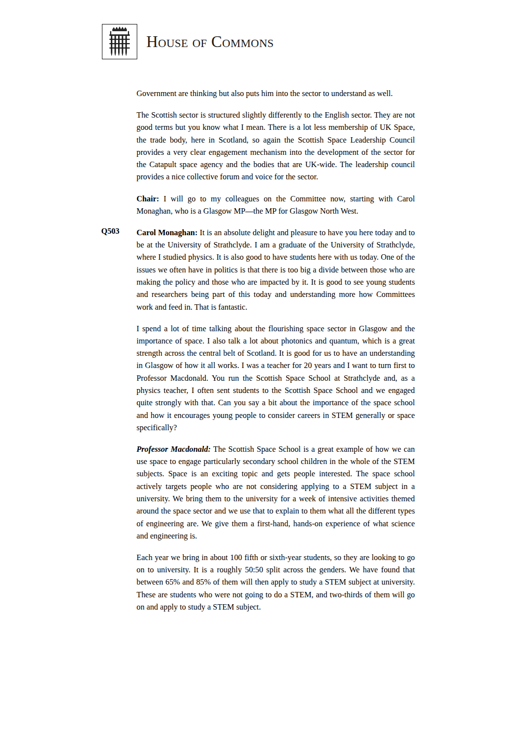House of Commons
Government are thinking but also puts him into the sector to understand as well.
The Scottish sector is structured slightly differently to the English sector. They are not good terms but you know what I mean. There is a lot less membership of UK Space, the trade body, here in Scotland, so again the Scottish Space Leadership Council provides a very clear engagement mechanism into the development of the sector for the Catapult space agency and the bodies that are UK-wide. The leadership council provides a nice collective forum and voice for the sector.
Chair: I will go to my colleagues on the Committee now, starting with Carol Monaghan, who is a Glasgow MP—the MP for Glasgow North West.
Q503
Carol Monaghan: It is an absolute delight and pleasure to have you here today and to be at the University of Strathclyde. I am a graduate of the University of Strathclyde, where I studied physics. It is also good to have students here with us today. One of the issues we often have in politics is that there is too big a divide between those who are making the policy and those who are impacted by it. It is good to see young students and researchers being part of this today and understanding more how Committees work and feed in. That is fantastic.
I spend a lot of time talking about the flourishing space sector in Glasgow and the importance of space. I also talk a lot about photonics and quantum, which is a great strength across the central belt of Scotland. It is good for us to have an understanding in Glasgow of how it all works. I was a teacher for 20 years and I want to turn first to Professor Macdonald. You run the Scottish Space School at Strathclyde and, as a physics teacher, I often sent students to the Scottish Space School and we engaged quite strongly with that. Can you say a bit about the importance of the space school and how it encourages young people to consider careers in STEM generally or space specifically?
Professor Macdonald: The Scottish Space School is a great example of how we can use space to engage particularly secondary school children in the whole of the STEM subjects. Space is an exciting topic and gets people interested. The space school actively targets people who are not considering applying to a STEM subject in a university. We bring them to the university for a week of intensive activities themed around the space sector and we use that to explain to them what all the different types of engineering are. We give them a first-hand, hands-on experience of what science and engineering is.
Each year we bring in about 100 fifth or sixth-year students, so they are looking to go on to university. It is a roughly 50:50 split across the genders. We have found that between 65% and 85% of them will then apply to study a STEM subject at university. These are students who were not going to do a STEM, and two-thirds of them will go on and apply to study a STEM subject.